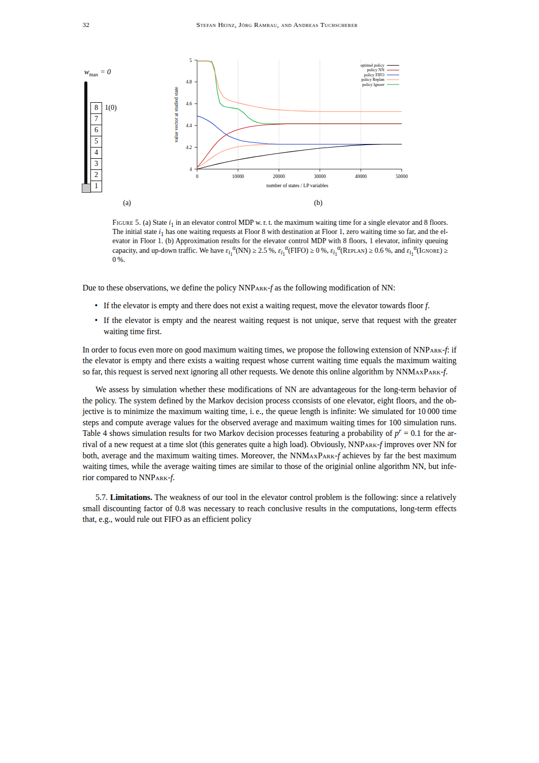32 Stefan Heinz, Jörg Rambau, and Andreas Tuchscherer
wmax = 0
81(0)
7
6
5
4
3
2
1
4 4.2 4.4 4.6 4.8 5 0 10000 20000 30000 40000 50000 number of states / LP variables value vector at studied state optimal policy policy NN policy FIFO policy Replan policy Ignore
(a)
(b)
Figure 5. (a) State i1 in an elevator control MDP w. r. t. the maximum waiting time for a single elevator and 8 floors. The initial state i1 has one waiting requests at Floor 8 with destination at Floor 1, zero waiting time so far, and the elevator in Floor 1. (b) Approximation results for the elevator control MDP with 8 floors, 1 elevator, infinity queuing capacity, and up-down traffic. We have εi1α(NN) ≥ 2.5 %, εi1α(FIFO) ≥ 0 %, εi1α(Replan) ≥ 0.6 %, and εi1α(Ignore) ≥ 0 %.
Due to these observations, we define the policy NNPark-f as the following modification of NN:
If the elevator is empty and there does not exist a waiting request, move the elevator towards floor f.
If the elevator is empty and the nearest waiting request is not unique, serve that request with the greater waiting time first.
In order to focus even more on good maximum waiting times, we propose the following extension of NNPark-f: if the elevator is empty and there exists a waiting request whose current waiting time equals the maximum waiting so far, this request is served next ignoring all other requests. We denote this online algorithm by NNMaxPark-f.
We assess by simulation whether these modifications of NN are advantageous for the long-term behavior of the policy. The system defined by the Markov decision process cconsists of one elevator, eight floors, and the objective is to minimize the maximum waiting time, i. e., the queue length is infinite: We simulated for 10 000 time steps and compute average values for the observed average and maximum waiting times for 100 simulation runs. Table 4 shows simulation results for two Markov decision processes featuring a probability of pr = 0.1 for the arrival of a new request at a time slot (this generates quite a high load). Obviously, NNPark-f improves over NN for both, average and the maximum waiting times. Moreover, the NNMaxPark-f achieves by far the best maximum waiting times, while the average waiting times are similar to those of the originial online algorithm NN, but inferior compared to NNPark-f.
5.7. Limitations. The weakness of our tool in the elevator control problem is the following: since a relatively small discounting factor of 0.8 was necessary to reach conclusive results in the computations, long-term effects that, e.g., would rule out FIFO as an efficient policy